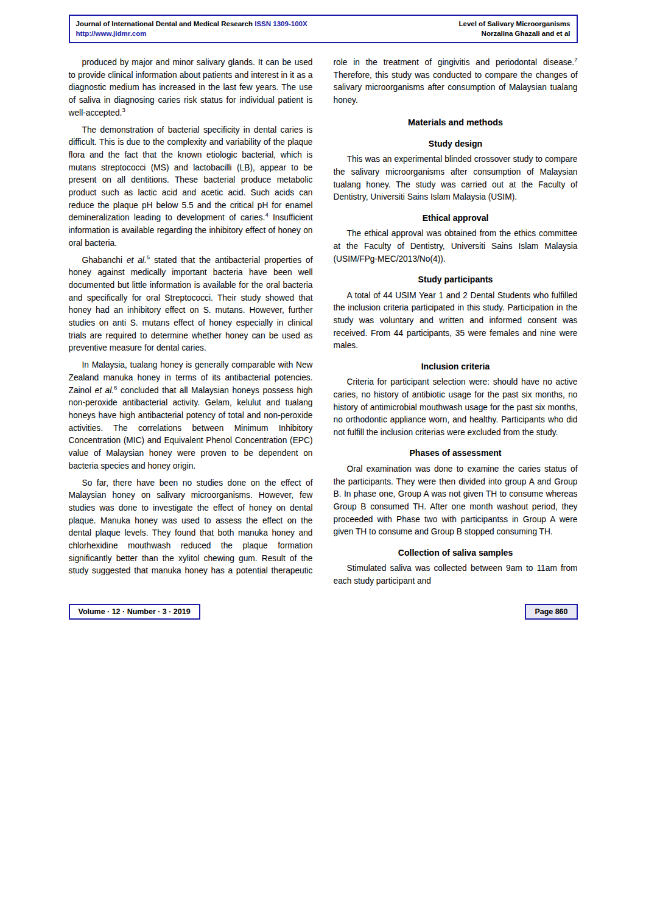Journal of International Dental and Medical Research ISSN 1309-100X
http://www.jidmr.com
Level of Salivary Microorganisms
Norzalina Ghazali and et al
produced by major and minor salivary glands. It can be used to provide clinical information about patients and interest in it as a diagnostic medium has increased in the last few years. The use of saliva in diagnosing caries risk status for individual patient is well-accepted.3
The demonstration of bacterial specificity in dental caries is difficult. This is due to the complexity and variability of the plaque flora and the fact that the known etiologic bacterial, which is mutans streptococci (MS) and lactobacilli (LB), appear to be present on all dentitions. These bacterial produce metabolic product such as lactic acid and acetic acid. Such acids can reduce the plaque pH below 5.5 and the critical pH for enamel demineralization leading to development of caries.4 Insufficient information is available regarding the inhibitory effect of honey on oral bacteria.
Ghabanchi et al.5 stated that the antibacterial properties of honey against medically important bacteria have been well documented but little information is available for the oral bacteria and specifically for oral Streptococci. Their study showed that honey had an inhibitory effect on S. mutans. However, further studies on anti S. mutans effect of honey especially in clinical trials are required to determine whether honey can be used as preventive measure for dental caries.
In Malaysia, tualang honey is generally comparable with New Zealand manuka honey in terms of its antibacterial potencies. Zainol et al.6 concluded that all Malaysian honeys possess high non-peroxide antibacterial activity. Gelam, kelulut and tualang honeys have high antibacterial potency of total and non-peroxide activities. The correlations between Minimum Inhibitory Concentration (MIC) and Equivalent Phenol Concentration (EPC) value of Malaysian honey were proven to be dependent on bacteria species and honey origin.
So far, there have been no studies done on the effect of Malaysian honey on salivary microorganisms. However, few studies was done to investigate the effect of honey on dental plaque. Manuka honey was used to assess the effect on the dental plaque levels. They found that both manuka honey and chlorhexidine mouthwash reduced the plaque formation significantly better than the xylitol chewing gum. Result of the study suggested that manuka honey has a potential therapeutic role in the treatment of gingivitis and periodontal disease.7 Therefore, this study was conducted to compare the changes of salivary microorganisms after consumption of Malaysian tualang honey.
Materials and methods
Study design
This was an experimental blinded crossover study to compare the salivary microorganisms after consumption of Malaysian tualang honey. The study was carried out at the Faculty of Dentistry, Universiti Sains Islam Malaysia (USIM).
Ethical approval
The ethical approval was obtained from the ethics committee at the Faculty of Dentistry, Universiti Sains Islam Malaysia (USIM/FPg-MEC/2013/No(4)).
Study participants
A total of 44 USIM Year 1 and 2 Dental Students who fulfilled the inclusion criteria participated in this study. Participation in the study was voluntary and written and informed consent was received. From 44 participants, 35 were females and nine were males.
Inclusion criteria
Criteria for participant selection were: should have no active caries, no history of antibiotic usage for the past six months, no history of antimicrobial mouthwash usage for the past six months, no orthodontic appliance worn, and healthy. Participants who did not fulfill the inclusion criterias were excluded from the study.
Phases of assessment
Oral examination was done to examine the caries status of the participants. They were then divided into group A and Group B. In phase one, Group A was not given TH to consume whereas Group B consumed TH. After one month washout period, they proceeded with Phase two with participantss in Group A were given TH to consume and Group B stopped consuming TH.
Collection of saliva samples
Stimulated saliva was collected between 9am to 11am from each study participant and
Volume · 12 · Number · 3 · 2019
Page 860